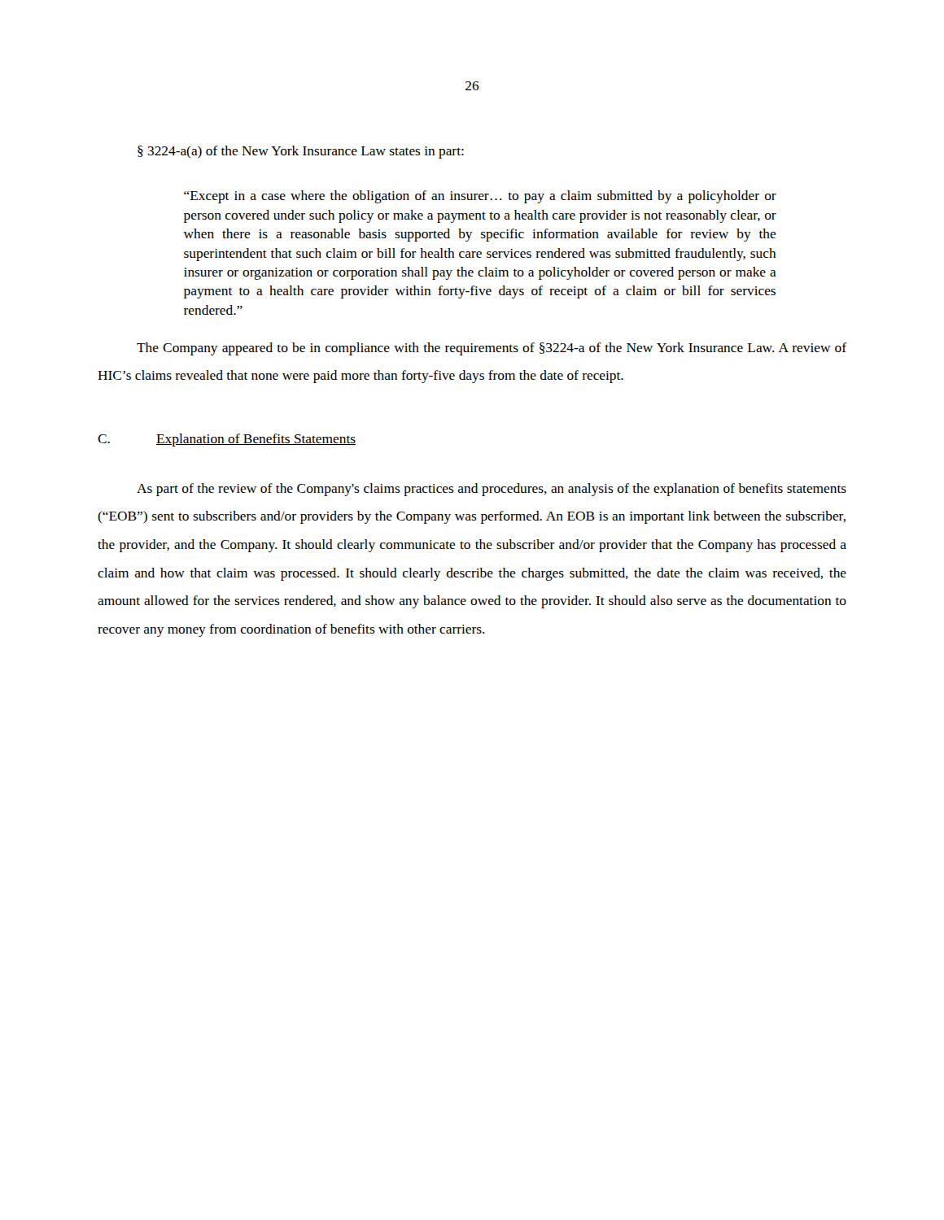26
§ 3224-a(a) of the New York Insurance Law states in part:
“Except in a case where the obligation of an insurer… to pay a claim submitted by a policyholder or person covered under such policy or make a payment to a health care provider is not reasonably clear, or when there is a reasonable basis supported by specific information available for review by the superintendent that such claim or bill for health care services rendered was submitted fraudulently, such insurer or organization or corporation shall pay the claim to a policyholder or covered person or make a payment to a health care provider within forty-five days of receipt of a claim or bill for services rendered.”
The Company appeared to be in compliance with the requirements of §3224-a of the New York Insurance Law. A review of HIC’s claims revealed that none were paid more than forty-five days from the date of receipt.
C. Explanation of Benefits Statements
As part of the review of the Company's claims practices and procedures, an analysis of the explanation of benefits statements (“EOB”) sent to subscribers and/or providers by the Company was performed. An EOB is an important link between the subscriber, the provider, and the Company. It should clearly communicate to the subscriber and/or provider that the Company has processed a claim and how that claim was processed. It should clearly describe the charges submitted, the date the claim was received, the amount allowed for the services rendered, and show any balance owed to the provider. It should also serve as the documentation to recover any money from coordination of benefits with other carriers.